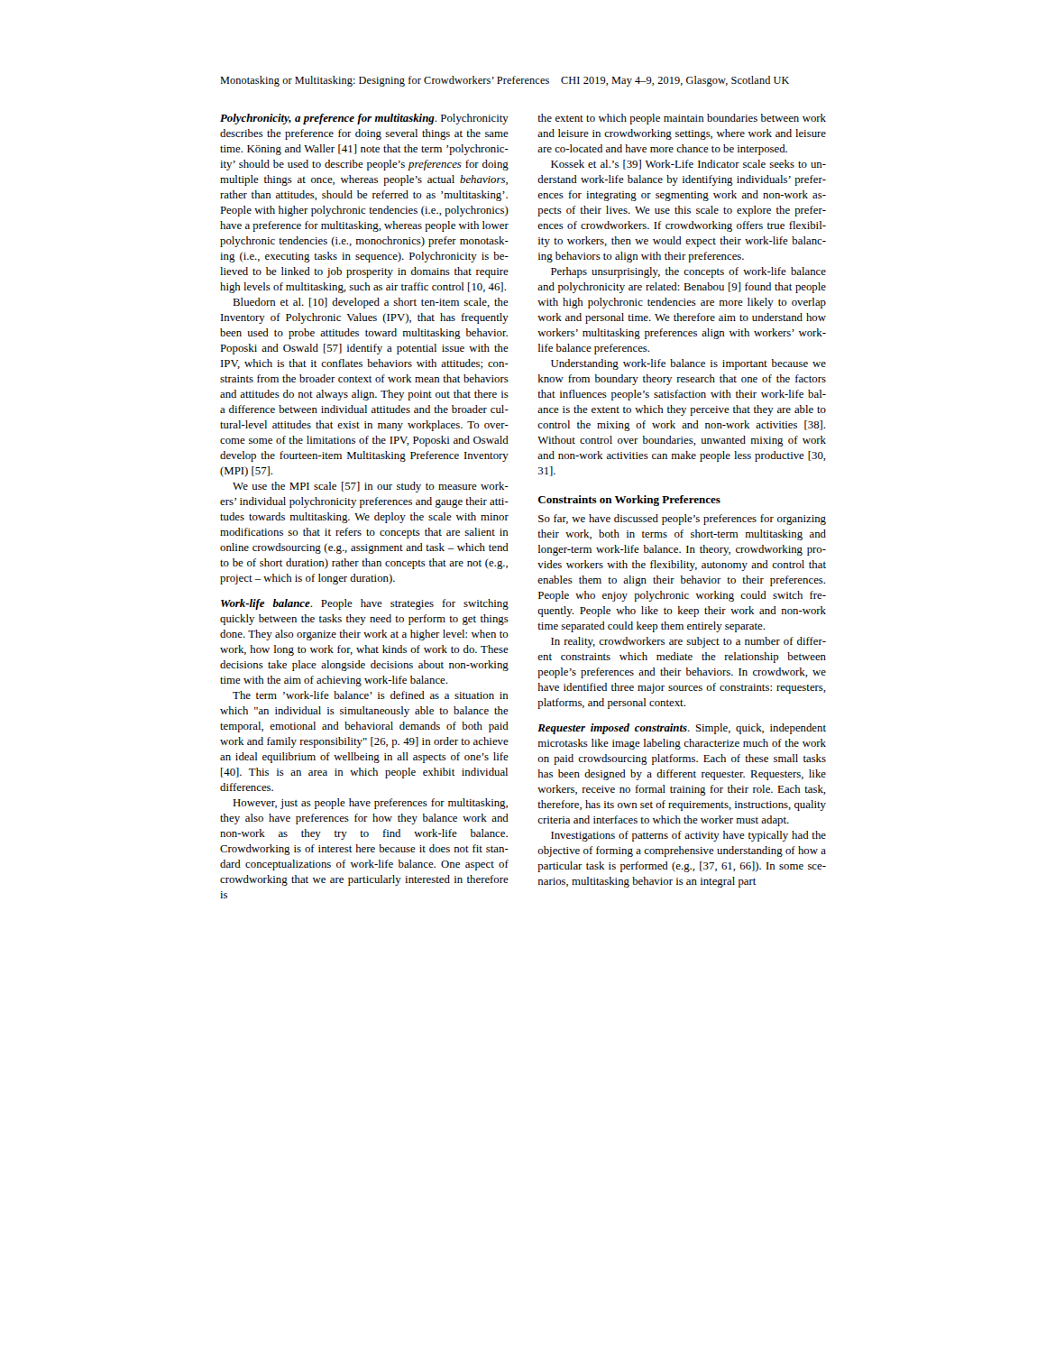Monotasking or Multitasking: Designing for Crowdworkers’ Preferences CHI 2019, May 4–9, 2019, Glasgow, Scotland UK
Polychronicity, a preference for multitasking. Polychronicity describes the preference for doing several things at the same time. Köning and Waller [41] note that the term ’polychronicity’ should be used to describe people’s preferences for doing multiple things at once, whereas people’s actual behaviors, rather than attitudes, should be referred to as ’multitasking’. People with higher polychronic tendencies (i.e., polychronics) have a preference for multitasking, whereas people with lower polychronic tendencies (i.e., monochronics) prefer monotasking (i.e., executing tasks in sequence). Polychronicity is believed to be linked to job prosperity in domains that require high levels of multitasking, such as air traffic control [10, 46].
Bluedorn et al. [10] developed a short ten-item scale, the Inventory of Polychronic Values (IPV), that has frequently been used to probe attitudes toward multitasking behavior. Poposki and Oswald [57] identify a potential issue with the IPV, which is that it conflates behaviors with attitudes; constraints from the broader context of work mean that behaviors and attitudes do not always align. They point out that there is a difference between individual attitudes and the broader cultural-level attitudes that exist in many workplaces. To overcome some of the limitations of the IPV, Poposki and Oswald develop the fourteen-item Multitasking Preference Inventory (MPI) [57].
We use the MPI scale [57] in our study to measure workers’ individual polychronicity preferences and gauge their attitudes towards multitasking. We deploy the scale with minor modifications so that it refers to concepts that are salient in online crowdsourcing (e.g., assignment and task – which tend to be of short duration) rather than concepts that are not (e.g., project – which is of longer duration).
Work-life balance. People have strategies for switching quickly between the tasks they need to perform to get things done. They also organize their work at a higher level: when to work, how long to work for, what kinds of work to do. These decisions take place alongside decisions about non-working time with the aim of achieving work-life balance.
The term ’work-life balance’ is defined as a situation in which "an individual is simultaneously able to balance the temporal, emotional and behavioral demands of both paid work and family responsibility" [26, p. 49] in order to achieve an ideal equilibrium of wellbeing in all aspects of one’s life [40]. This is an area in which people exhibit individual differences.
However, just as people have preferences for multitasking, they also have preferences for how they balance work and non-work as they try to find work-life balance. Crowdworking is of interest here because it does not fit standard conceptualizations of work-life balance. One aspect of crowdworking that we are particularly interested in therefore is
the extent to which people maintain boundaries between work and leisure in crowdworking settings, where work and leisure are co-located and have more chance to be interposed.
Kossek et al.’s [39] Work-Life Indicator scale seeks to understand work-life balance by identifying individuals’ preferences for integrating or segmenting work and non-work aspects of their lives. We use this scale to explore the preferences of crowdworkers. If crowdworking offers true flexibility to workers, then we would expect their work-life balancing behaviors to align with their preferences.
Perhaps unsurprisingly, the concepts of work-life balance and polychronicity are related: Benabou [9] found that people with high polychronic tendencies are more likely to overlap work and personal time. We therefore aim to understand how workers’ multitasking preferences align with workers’ work-life balance preferences.
Understanding work-life balance is important because we know from boundary theory research that one of the factors that influences people’s satisfaction with their work-life balance is the extent to which they perceive that they are able to control the mixing of work and non-work activities [38]. Without control over boundaries, unwanted mixing of work and non-work activities can make people less productive [30, 31].
Constraints on Working Preferences
So far, we have discussed people’s preferences for organizing their work, both in terms of short-term multitasking and longer-term work-life balance. In theory, crowdworking provides workers with the flexibility, autonomy and control that enables them to align their behavior to their preferences. People who enjoy polychronic working could switch frequently. People who like to keep their work and non-work time separated could keep them entirely separate.
In reality, crowdworkers are subject to a number of different constraints which mediate the relationship between people’s preferences and their behaviors. In crowdwork, we have identified three major sources of constraints: requesters, platforms, and personal context.
Requester imposed constraints. Simple, quick, independent microtasks like image labeling characterize much of the work on paid crowdsourcing platforms. Each of these small tasks has been designed by a different requester. Requesters, like workers, receive no formal training for their role. Each task, therefore, has its own set of requirements, instructions, quality criteria and interfaces to which the worker must adapt.
Investigations of patterns of activity have typically had the objective of forming a comprehensive understanding of how a particular task is performed (e.g., [37, 61, 66]). In some scenarios, multitasking behavior is an integral part